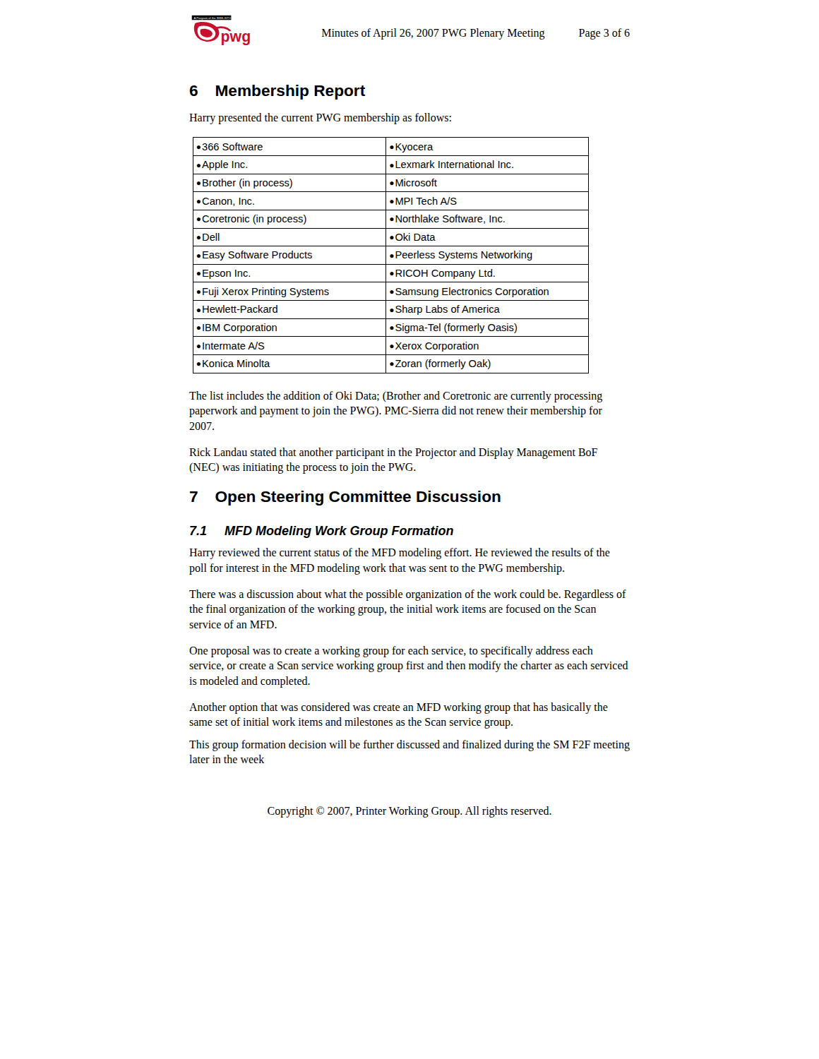A Program of the IEEE-ISTO pwg
Minutes of April 26, 2007 PWG Plenary Meeting
Page 3 of 6
6 Membership Report
Harry presented the current PWG membership as follows:
| ● 366 Software | ● Kyocera |
| ● Apple Inc. | ● Lexmark International Inc. |
| ● Brother (in process) | ● Microsoft |
| ● Canon, Inc. | ● MPI Tech A/S |
| ● Coretronic (in process) | ● Northlake Software, Inc. |
| ● Dell | ● Oki Data |
| ● Easy Software Products | ● Peerless Systems Networking |
| ● Epson Inc. | ● RICOH Company Ltd. |
| ● Fuji Xerox Printing Systems | ● Samsung Electronics Corporation |
| ● Hewlett-Packard | ● Sharp Labs of America |
| ● IBM Corporation | ● Sigma-Tel (formerly Oasis) |
| ● Intermate A/S | ● Xerox Corporation |
| ● Konica Minolta | ● Zoran (formerly Oak) |
The list includes the addition of Oki Data; (Brother and Coretronic are currently processing paperwork and payment to join the PWG). PMC-Sierra did not renew their membership for 2007.
Rick Landau stated that another participant in the Projector and Display Management BoF (NEC) was initiating the process to join the PWG.
7 Open Steering Committee Discussion
7.1 MFD Modeling Work Group Formation
Harry reviewed the current status of the MFD modeling effort. He reviewed the results of the poll for interest in the MFD modeling work that was sent to the PWG membership.
There was a discussion about what the possible organization of the work could be. Regardless of the final organization of the working group, the initial work items are focused on the Scan service of an MFD.
One proposal was to create a working group for each service, to specifically address each service, or create a Scan service working group first and then modify the charter as each serviced is modeled and completed.
Another option that was considered was create an MFD working group that has basically the same set of initial work items and milestones as the Scan service group.
This group formation decision will be further discussed and finalized during the SM F2F meeting later in the week
Copyright © 2007, Printer Working Group. All rights reserved.